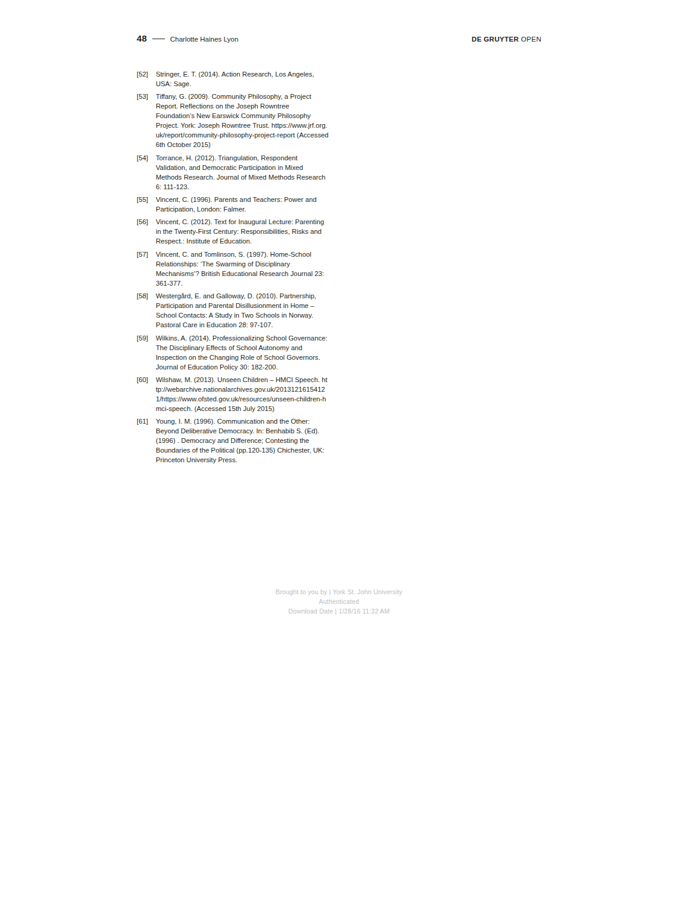48 Charlotte Haines Lyon
DE GRUYTER OPEN
[52] Stringer, E. T. (2014). Action Research, Los Angeles, USA: Sage.
[53] Tiffany, G. (2009). Community Philosophy, a Project Report. Reflections on the Joseph Rowntree Foundation’s New Earswick Community Philosophy Project. York: Joseph Rowntree Trust. https://www.jrf.org.uk/report/community-philosophy-project-report (Accessed 6th October 2015)
[54] Torrance, H. (2012). Triangulation, Respondent Validation, and Democratic Participation in Mixed Methods Research. Journal of Mixed Methods Research 6: 111-123.
[55] Vincent, C. (1996). Parents and Teachers: Power and Participation, London: Falmer.
[56] Vincent, C. (2012). Text for Inaugural Lecture: Parenting in the Twenty-First Century: Responsibilities, Risks and Respect.: Institute of Education.
[57] Vincent, C. and Tomlinson, S. (1997). Home-School Relationships: ‘The Swarming of Disciplinary Mechanisms’? British Educational Research Journal 23: 361-377.
[58] Westergård, E. and Galloway, D. (2010). Partnership, Participation and Parental Disillusionment in Home – School Contacts: A Study in Two Schools in Norway. Pastoral Care in Education 28: 97-107.
[59] Wilkins, A. (2014). Professionalizing School Governance: The Disciplinary Effects of School Autonomy and Inspection on the Changing Role of School Governors. Journal of Education Policy 30: 182-200.
[60] Wilshaw, M. (2013). Unseen Children – HMCI Speech. http://webarchive.nationalarchives.gov.uk/20131216154121/https://www.ofsted.gov.uk/resources/unseen-children-hmci-speech. (Accessed 15th July 2015)
[61] Young, I. M. (1996). Communication and the Other: Beyond Deliberative Democracy. In: Benhabib S. (Ed). (1996) . Democracy and Difference; Contesting the Boundaries of the Political (pp.120-135) Chichester, UK: Princeton University Press.
Brought to you by | York St. John University
Authenticated
Download Date | 1/28/16 11:32 AM